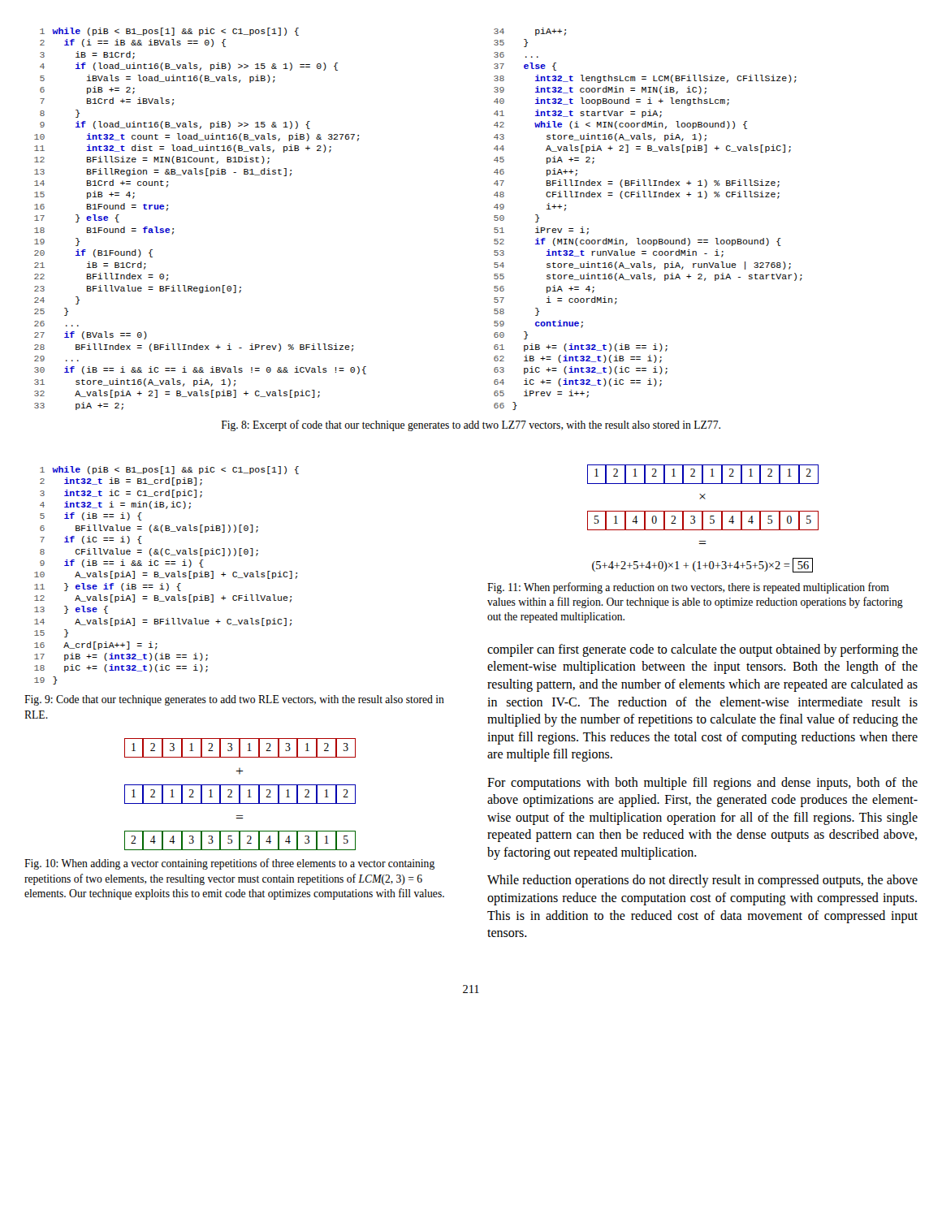1 while (piB < B1_pos[1] && piC < C1_pos[1]) { 2 if (i == iB && iBVals == 0) { 3 iB = B1Crd; 4 if (load_uint16(B_vals, piB) >> 15 & 1) == 0) { 5 iBVals = load_uint16(B_vals, piB); 6 piB += 2; 7 B1Crd += iBVals; 8 } 9 if (load_uint16(B_vals, piB) >> 15 & 1)) { 10 int32_t count = load_uint16(B_vals, piB) & 32767; 11 int32_t dist = load_uint16(B_vals, piB + 2); 12 BFillSize = MIN(B1Count, B1Dist); 13 BFillRegion = &B_vals[piB - B1_dist]; 14 B1Crd += count; 15 piB += 4; 16 B1Found = true; 17 } else { 18 B1Found = false; 19 } 20 if (B1Found) { 21 iB = B1Crd; 22 BFillIndex = 0; 23 BFillValue = BFillRegion[0]; 24 } 25 } 26 ... 27 if (BVals == 0) 28 BFillIndex = (BFillIndex + i - iPrev) % BFillSize; 29 ... 30 if (iB == i && iC == i && iBVals != 0 && iCVals != 0){ 31 store_uint16(A_vals, piA, 1); 32 A_vals[piA + 2] = B_vals[piB] + C_vals[piC]; 33 piA += 2;
34 piA++; 35 } 36 ... 37 else { 38 int32_t lengthsLcm = LCM(BFillSize, CFillSize); 39 int32_t coordMin = MIN(iB, iC); 40 int32_t loopBound = i + lengthsLcm; 41 int32_t startVar = piA; 42 while (i < MIN(coordMin, loopBound)) { 43 store_uint16(A_vals, piA, 1); 44 A_vals[piA + 2] = B_vals[piB] + C_vals[piC]; 45 piA += 2; 46 piA++; 47 BFillIndex = (BFillIndex + 1) % BFillSize; 48 CFillIndex = (CFillIndex + 1) % CFillSize; 49 i++; 50 } 51 iPrev = i; 52 if (MIN(coordMin, loopBound) == loopBound) { 53 int32_t runValue = coordMin - i; 54 store_uint16(A_vals, piA, runValue | 32768); 55 store_uint16(A_vals, piA + 2, piA - startVar); 56 piA += 4; 57 i = coordMin; 58 } 59 continue; 60 } 61 piB += (int32_t)(iB == i); 62 iB += (int32_t)(iB == i); 63 piC += (int32_t)(iC == i); 64 iC += (int32_t)(iC == i); 65 iPrev = i++; 66}
Fig. 8: Excerpt of code that our technique generates to add two LZ77 vectors, with the result also stored in LZ77.
1 while (piB < B1_pos[1] && piC < C1_pos[1]) { 2 int32_t iB = B1_crd[piB]; 3 int32_t iC = C1_crd[piC]; 4 int32_t i = min(iB,iC); 5 if (iB == i) { 6 BFillValue = (&(B_vals[piB]))[0]; 7 if (iC == i) { 8 CFillValue = (&(C_vals[piC]))[0]; 9 if (iB == i && iC == i) { 10 A_vals[piA] = B_vals[piB] + C_vals[piC]; 11 } else if (iB == i) { 12 A_vals[piA] = B_vals[piB] + CFillValue; 13 } else { 14 A_vals[piA] = BFillValue + C_vals[piC]; 15 } 16 A_crd[piA++] = i; 17 piB += (int32_t)(iB == i); 18 piC += (int32_t)(iC == i); 19}
Fig. 9: Code that our technique generates to add two RLE vectors, with the result also stored in RLE.
123123123123
+
121212121212
=
244335244315
Fig. 10: When adding a vector containing repetitions of three elements to a vector containing repetitions of two elements, the resulting vector must contain repetitions of LCM(2, 3) = 6 elements. Our technique exploits this to emit code that optimizes computations with fill values.
121212121212
×
514023544505
=
(5+4+2+5+4+0)×1 + (1+0+3+4+5+5)×2 = 56
Fig. 11: When performing a reduction on two vectors, there is repeated multiplication from values within a fill region. Our technique is able to optimize reduction operations by factoring out the repeated multiplication.
compiler can first generate code to calculate the output obtained by performing the element-wise multiplication between the input tensors. Both the length of the resulting pattern, and the number of elements which are repeated are calculated as in section IV-C. The reduction of the element-wise intermediate result is multiplied by the number of repetitions to calculate the final value of reducing the input fill regions. This reduces the total cost of computing reductions when there are multiple fill regions.
For computations with both multiple fill regions and dense inputs, both of the above optimizations are applied. First, the generated code produces the element-wise output of the multiplication operation for all of the fill regions. This single repeated pattern can then be reduced with the dense outputs as described above, by factoring out repeated multiplication.
While reduction operations do not directly result in compressed outputs, the above optimizations reduce the computation cost of computing with compressed inputs. This is in addition to the reduced cost of data movement of compressed input tensors.
211